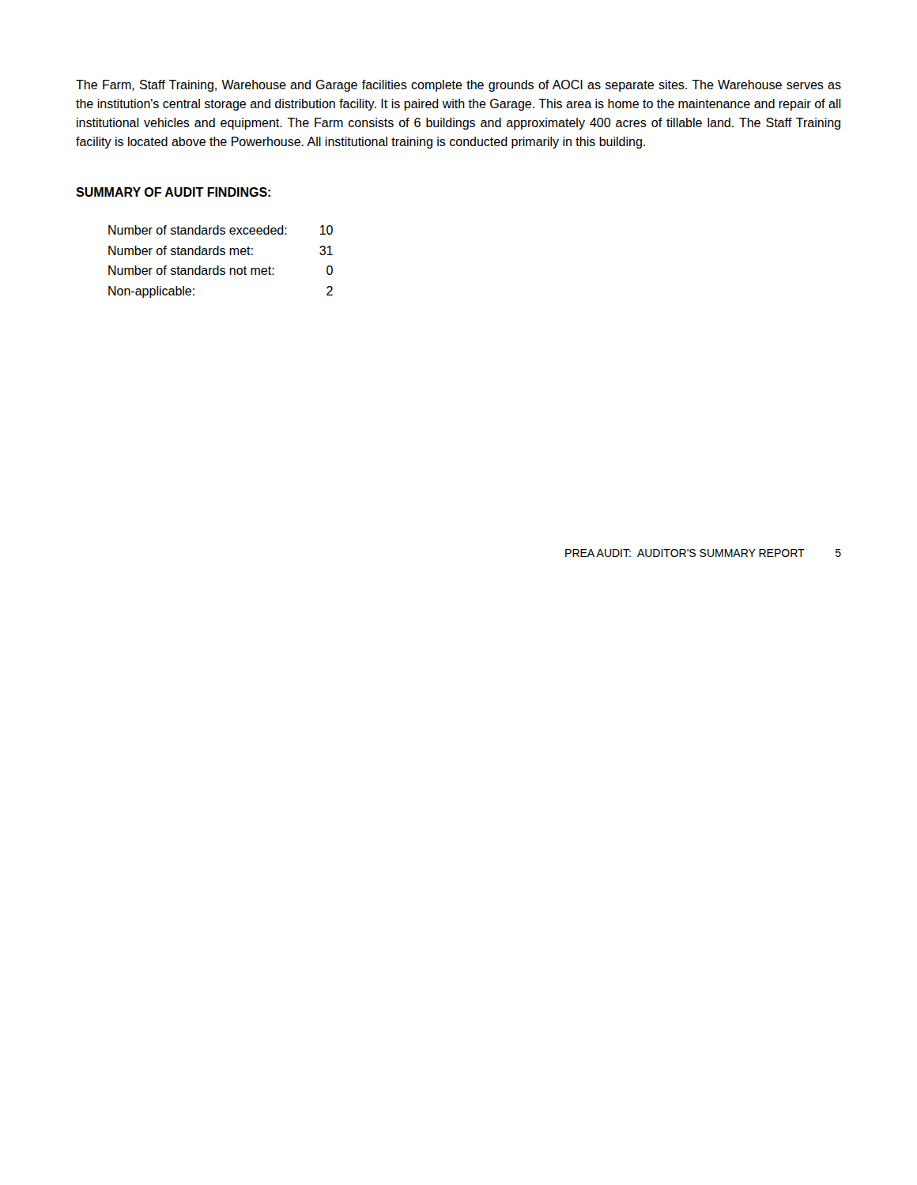The Farm, Staff Training, Warehouse and Garage facilities complete the grounds of AOCI as separate sites. The Warehouse serves as the institution's central storage and distribution facility. It is paired with the Garage. This area is home to the maintenance and repair of all institutional vehicles and equipment. The Farm consists of 6 buildings and approximately 400 acres of tillable land. The Staff Training facility is located above the Powerhouse. All institutional training is conducted primarily in this building.
Summary of Audit Findings:
| Number of standards exceeded: | 10 |
| Number of standards met: | 31 |
| Number of standards not met: | 0 |
| Non-applicable: | 2 |
PREA AUDIT: AUDITOR'S SUMMARY REPORT 5